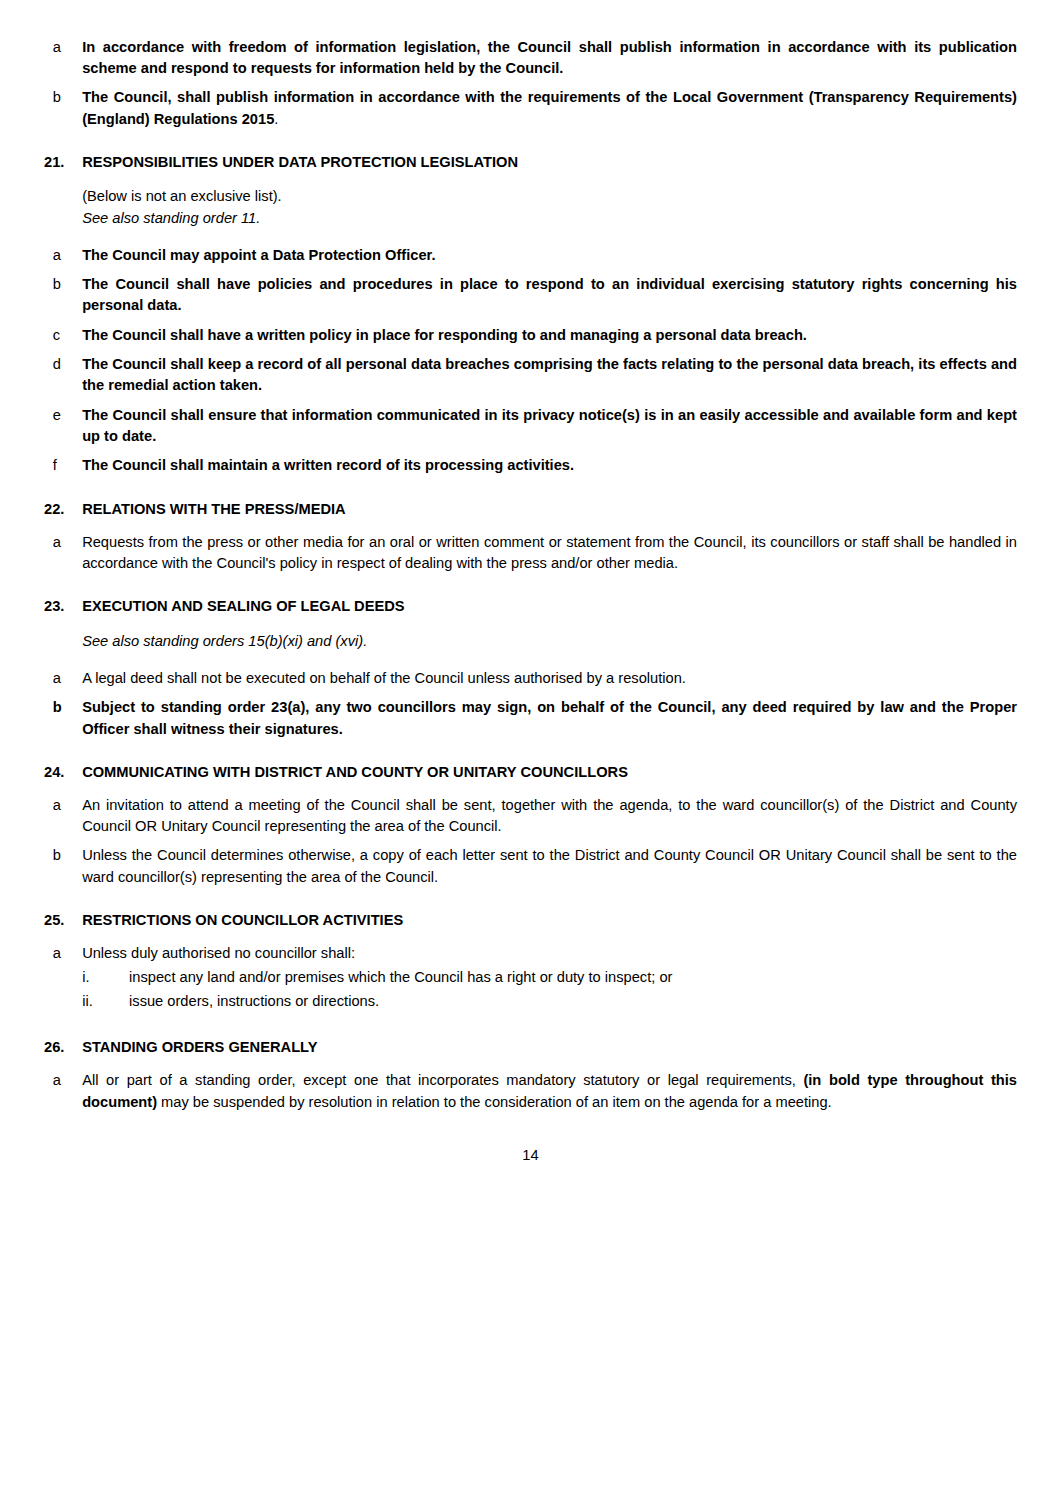a
In accordance with freedom of information legislation, the Council shall publish information in accordance with its publication scheme and respond to requests for information held by the Council.
b
The Council, shall publish information in accordance with the requirements of the Local Government (Transparency Requirements) (England) Regulations 2015.
21. RESPONSIBILITIES UNDER DATA PROTECTION LEGISLATION
(Below is not an exclusive list).
See also standing order 11.
a
The Council may appoint a Data Protection Officer.
b
The Council shall have policies and procedures in place to respond to an individual exercising statutory rights concerning his personal data.
c
The Council shall have a written policy in place for responding to and managing a personal data breach.
d
The Council shall keep a record of all personal data breaches comprising the facts relating to the personal data breach, its effects and the remedial action taken.
e
The Council shall ensure that information communicated in its privacy notice(s) is in an easily accessible and available form and kept up to date.
f
The Council shall maintain a written record of its processing activities.
22. RELATIONS WITH THE PRESS/MEDIA
a
Requests from the press or other media for an oral or written comment or statement from the Council, its councillors or staff shall be handled in accordance with the Council's policy in respect of dealing with the press and/or other media.
23. EXECUTION AND SEALING OF LEGAL DEEDS
See also standing orders 15(b)(xi) and (xvi).
a
A legal deed shall not be executed on behalf of the Council unless authorised by a resolution.
b
Subject to standing order 23(a), any two councillors may sign, on behalf of the Council, any deed required by law and the Proper Officer shall witness their signatures.
24. COMMUNICATING WITH DISTRICT AND COUNTY OR UNITARY COUNCILLORS
a
An invitation to attend a meeting of the Council shall be sent, together with the agenda, to the ward councillor(s) of the District and County Council OR Unitary Council representing the area of the Council.
b
Unless the Council determines otherwise, a copy of each letter sent to the District and County Council OR Unitary Council shall be sent to the ward councillor(s) representing the area of the Council.
25. RESTRICTIONS ON COUNCILLOR ACTIVITIES
a
Unless duly authorised no councillor shall:
i. inspect any land and/or premises which the Council has a right or duty to inspect; or
ii. issue orders, instructions or directions.
26. STANDING ORDERS GENERALLY
a
All or part of a standing order, except one that incorporates mandatory statutory or legal requirements, (in bold type throughout this document) may be suspended by resolution in relation to the consideration of an item on the agenda for a meeting.
14